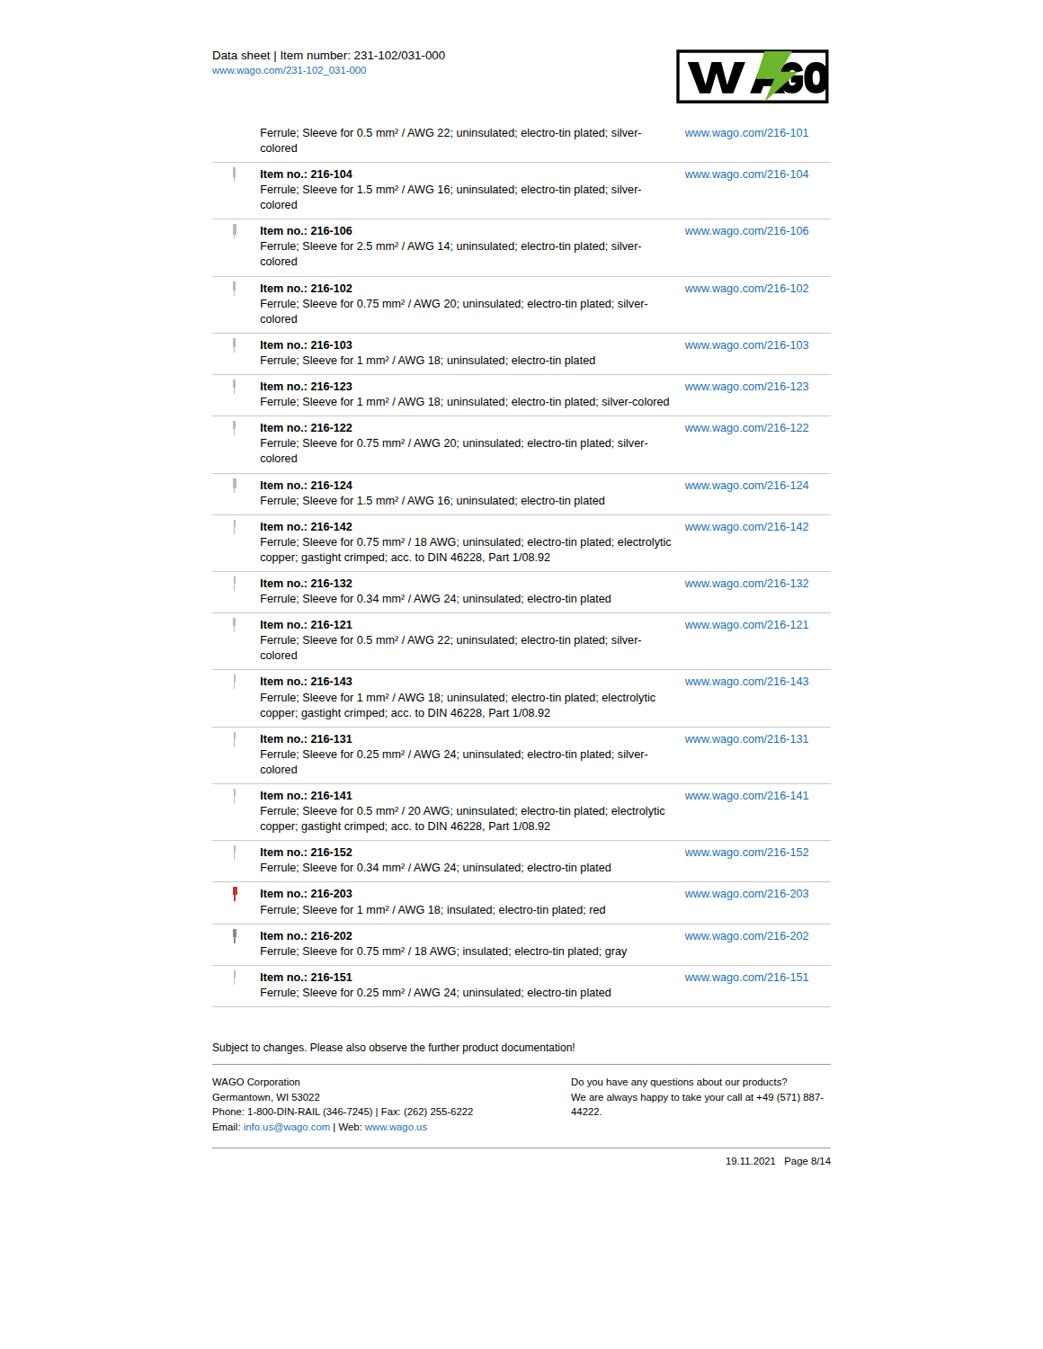Data sheet | Item number: 231-102/031-000
www.wago.com/231-102_031-000
| | Ferrule; Sleeve for 0.5 mm² / AWG 22; uninsulated; electro-tin plated; silver-colored | www.wago.com/216-101 |
| | Item no.: 216-104 Ferrule; Sleeve for 1.5 mm² / AWG 16; uninsulated; electro-tin plated; silver-colored | www.wago.com/216-104 |
| | Item no.: 216-106 Ferrule; Sleeve for 2.5 mm² / AWG 14; uninsulated; electro-tin plated; silver-colored | www.wago.com/216-106 |
| | Item no.: 216-102 Ferrule; Sleeve for 0.75 mm² / AWG 20; uninsulated; electro-tin plated; silver-colored | www.wago.com/216-102 |
| | Item no.: 216-103 Ferrule; Sleeve for 1 mm² / AWG 18; uninsulated; electro-tin plated | www.wago.com/216-103 |
| | Item no.: 216-123 Ferrule; Sleeve for 1 mm² / AWG 18; uninsulated; electro-tin plated; silver-colored | www.wago.com/216-123 |
| | Item no.: 216-122 Ferrule; Sleeve for 0.75 mm² / AWG 20; uninsulated; electro-tin plated; silver-colored | www.wago.com/216-122 |
| | Item no.: 216-124 Ferrule; Sleeve for 1.5 mm² / AWG 16; uninsulated; electro-tin plated | www.wago.com/216-124 |
| | Item no.: 216-142 Ferrule; Sleeve for 0.75 mm² / 18 AWG; uninsulated; electro-tin plated; electrolytic copper; gastight crimped; acc. to DIN 46228, Part 1/08.92 | www.wago.com/216-142 |
| | Item no.: 216-132 Ferrule; Sleeve for 0.34 mm² / AWG 24; uninsulated; electro-tin plated | www.wago.com/216-132 |
| | Item no.: 216-121 Ferrule; Sleeve for 0.5 mm² / AWG 22; uninsulated; electro-tin plated; silver-colored | www.wago.com/216-121 |
| | Item no.: 216-143 Ferrule; Sleeve for 1 mm² / AWG 18; uninsulated; electro-tin plated; electrolytic copper; gastight crimped; acc. to DIN 46228, Part 1/08.92 | www.wago.com/216-143 |
| | Item no.: 216-131 Ferrule; Sleeve for 0.25 mm² / AWG 24; uninsulated; electro-tin plated; silver-colored | www.wago.com/216-131 |
| | Item no.: 216-141 Ferrule; Sleeve for 0.5 mm² / 20 AWG; uninsulated; electro-tin plated; electrolytic copper; gastight crimped; acc. to DIN 46228, Part 1/08.92 | www.wago.com/216-141 |
| | Item no.: 216-152 Ferrule; Sleeve for 0.34 mm² / AWG 24; uninsulated; electro-tin plated | www.wago.com/216-152 |
| | Item no.: 216-203 Ferrule; Sleeve for 1 mm² / AWG 18; insulated; electro-tin plated; red | www.wago.com/216-203 |
| | Item no.: 216-202 Ferrule; Sleeve for 0.75 mm² / 18 AWG; insulated; electro-tin plated; gray | www.wago.com/216-202 |
| | Item no.: 216-151 Ferrule; Sleeve for 0.25 mm² / AWG 24; uninsulated; electro-tin plated | www.wago.com/216-151 |
Subject to changes. Please also observe the further product documentation!
WAGO Corporation
Germantown, WI 53022
Phone: 1-800-DIN-RAIL (346-7245) | Fax: (262) 255-6222
Email: info.us@wago.com | Web: www.wago.us
Do you have any questions about our products?
We are always happy to take your call at +49 (571) 887-44222.
19.11.2021 Page 8/14